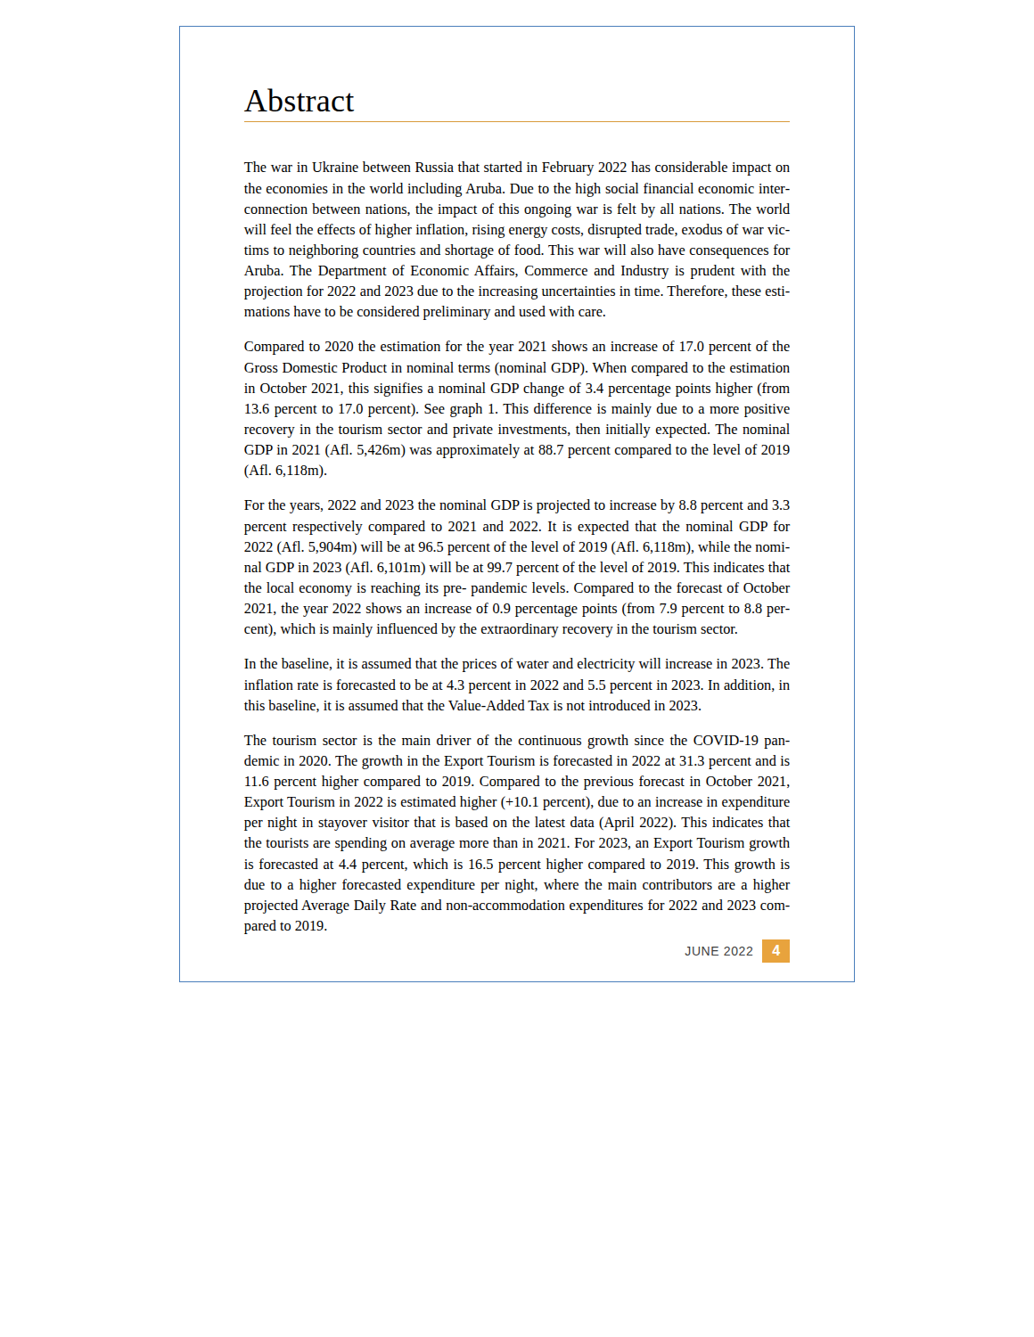Abstract
The war in Ukraine between Russia that started in February 2022 has considerable impact on the economies in the world including Aruba. Due to the high social financial economic interconnection between nations, the impact of this ongoing war is felt by all nations. The world will feel the effects of higher inflation, rising energy costs, disrupted trade, exodus of war victims to neighboring countries and shortage of food. This war will also have consequences for Aruba. The Department of Economic Affairs, Commerce and Industry is prudent with the projection for 2022 and 2023 due to the increasing uncertainties in time. Therefore, these estimations have to be considered preliminary and used with care.
Compared to 2020 the estimation for the year 2021 shows an increase of 17.0 percent of the Gross Domestic Product in nominal terms (nominal GDP). When compared to the estimation in October 2021, this signifies a nominal GDP change of 3.4 percentage points higher (from 13.6 percent to 17.0 percent). See graph 1. This difference is mainly due to a more positive recovery in the tourism sector and private investments, then initially expected. The nominal GDP in 2021 (Afl. 5,426m) was approximately at 88.7 percent compared to the level of 2019 (Afl. 6,118m).
For the years, 2022 and 2023 the nominal GDP is projected to increase by 8.8 percent and 3.3 percent respectively compared to 2021 and 2022. It is expected that the nominal GDP for 2022 (Afl. 5,904m) will be at 96.5 percent of the level of 2019 (Afl. 6,118m), while the nominal GDP in 2023 (Afl. 6,101m) will be at 99.7 percent of the level of 2019. This indicates that the local economy is reaching its pre- pandemic levels. Compared to the forecast of October 2021, the year 2022 shows an increase of 0.9 percentage points (from 7.9 percent to 8.8 percent), which is mainly influenced by the extraordinary recovery in the tourism sector.
In the baseline, it is assumed that the prices of water and electricity will increase in 2023. The inflation rate is forecasted to be at 4.3 percent in 2022 and 5.5 percent in 2023. In addition, in this baseline, it is assumed that the Value-Added Tax is not introduced in 2023.
The tourism sector is the main driver of the continuous growth since the COVID-19 pandemic in 2020. The growth in the Export Tourism is forecasted in 2022 at 31.3 percent and is 11.6 percent higher compared to 2019. Compared to the previous forecast in October 2021, Export Tourism in 2022 is estimated higher (+10.1 percent), due to an increase in expenditure per night in stayover visitor that is based on the latest data (April 2022). This indicates that the tourists are spending on average more than in 2021. For 2023, an Export Tourism growth is forecasted at 4.4 percent, which is 16.5 percent higher compared to 2019. This growth is due to a higher forecasted expenditure per night, where the main contributors are a higher projected Average Daily Rate and non-accommodation expenditures for 2022 and 2023 compared to 2019.
JUNE 2022
4